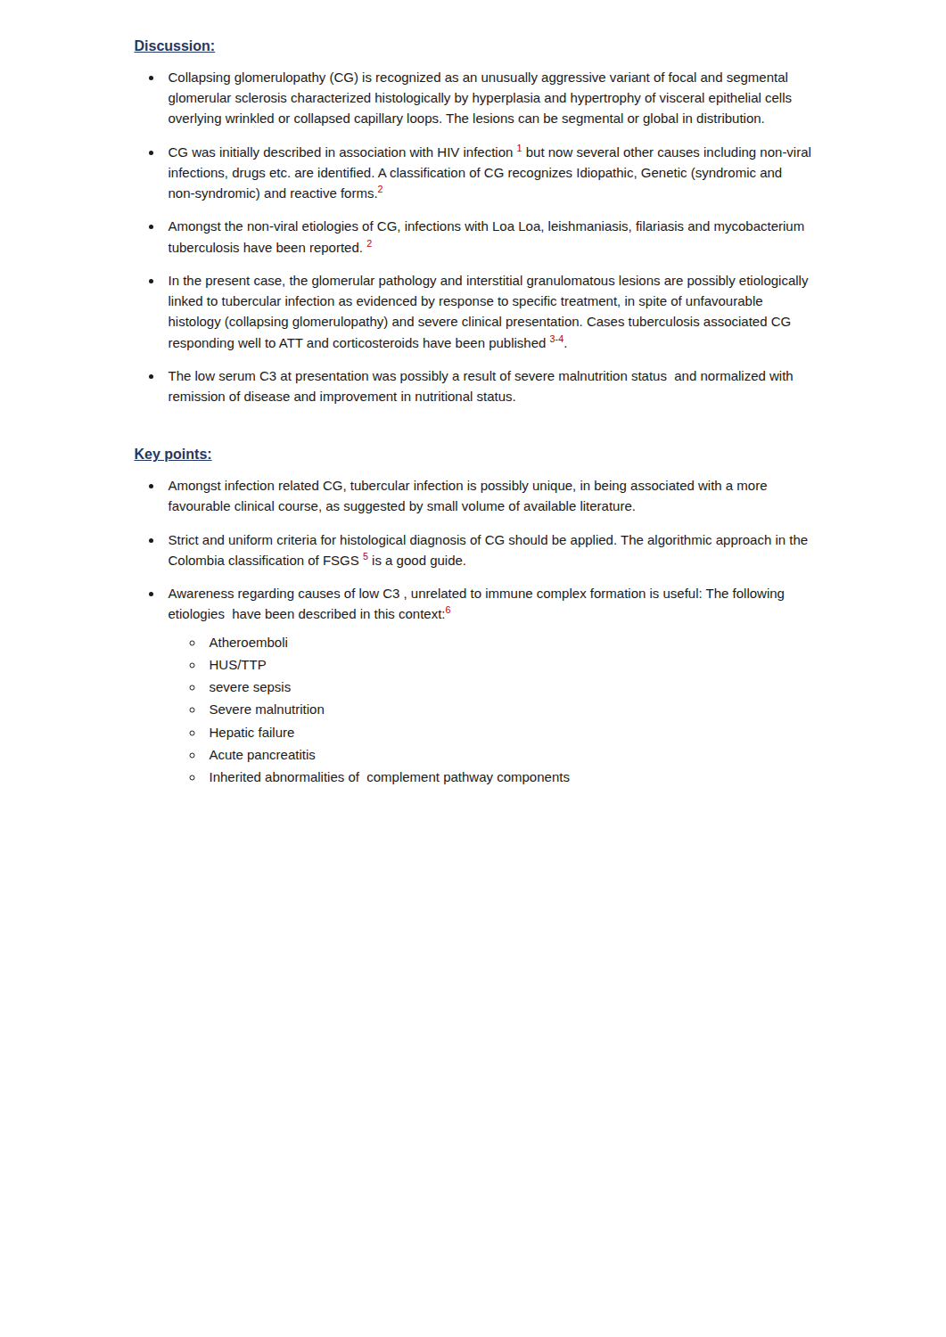Discussion:
Collapsing glomerulopathy (CG) is recognized as an unusually aggressive variant of focal and segmental glomerular sclerosis characterized histologically by hyperplasia and hypertrophy of visceral epithelial cells overlying wrinkled or collapsed capillary loops. The lesions can be segmental or global in distribution.
CG was initially described in association with HIV infection 1 but now several other causes including non-viral infections, drugs etc. are identified. A classification of CG recognizes Idiopathic, Genetic (syndromic and non-syndromic) and reactive forms.2
Amongst the non-viral etiologies of CG, infections with Loa Loa, leishmaniasis, filariasis and mycobacterium tuberculosis have been reported. 2
In the present case, the glomerular pathology and interstitial granulomatous lesions are possibly etiologically linked to tubercular infection as evidenced by response to specific treatment, in spite of unfavourable histology (collapsing glomerulopathy) and severe clinical presentation. Cases tuberculosis associated CG responding well to ATT and corticosteroids have been published 3-4.
The low serum C3 at presentation was possibly a result of severe malnutrition status and normalized with remission of disease and improvement in nutritional status.
Key points:
Amongst infection related CG, tubercular infection is possibly unique, in being associated with a more favourable clinical course, as suggested by small volume of available literature.
Strict and uniform criteria for histological diagnosis of CG should be applied. The algorithmic approach in the Colombia classification of FSGS 5 is a good guide.
Awareness regarding causes of low C3 , unrelated to immune complex formation is useful: The following etiologies have been described in this context:6
Atheroemboli
HUS/TTP
severe sepsis
Severe malnutrition
Hepatic failure
Acute pancreatitis
Inherited abnormalities of complement pathway components